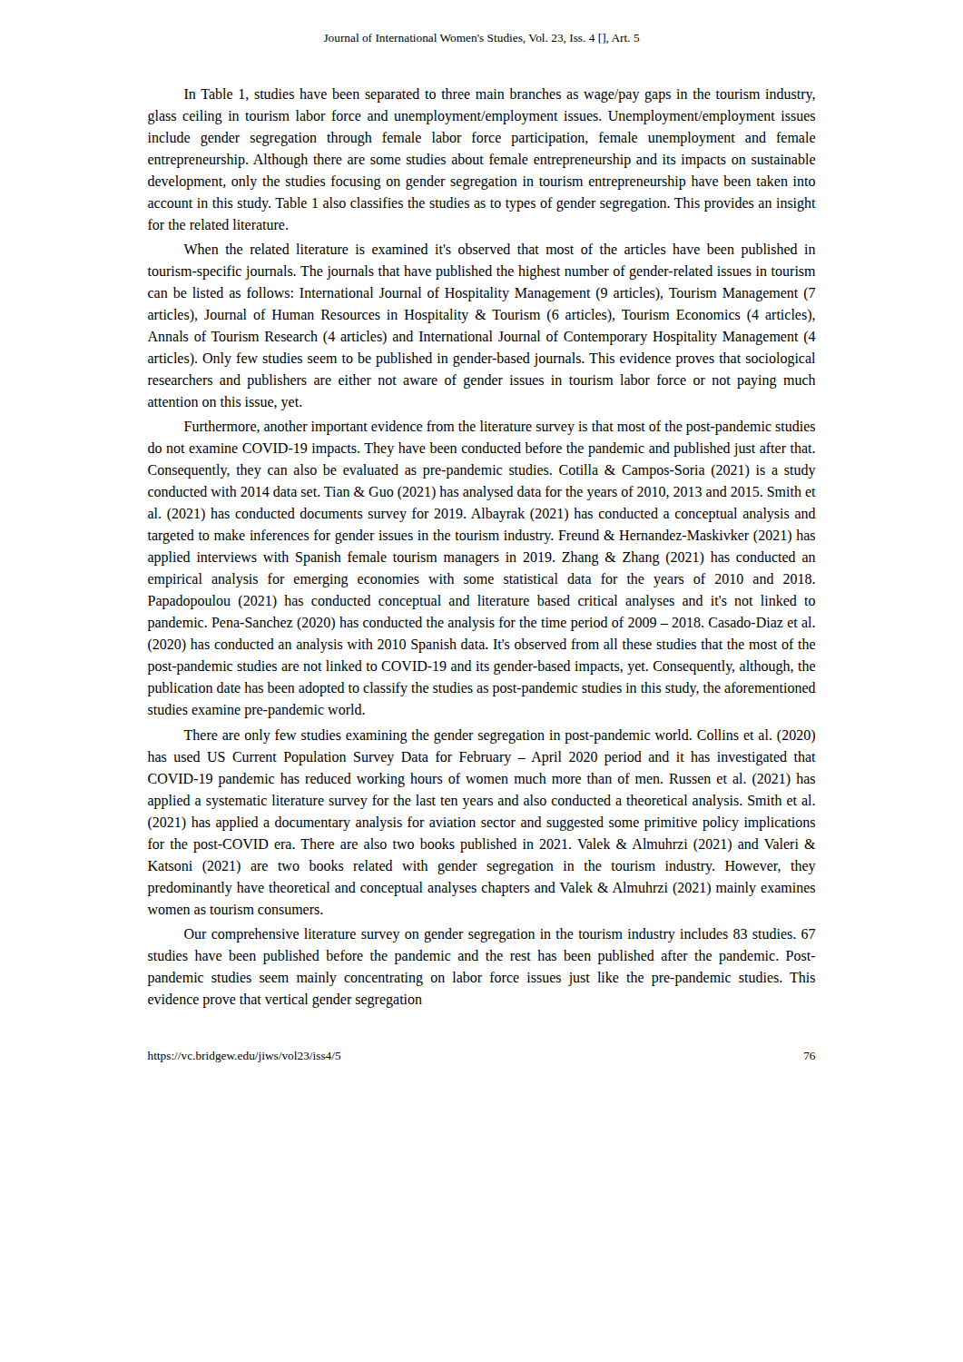Journal of International Women's Studies, Vol. 23, Iss. 4 [], Art. 5
In Table 1, studies have been separated to three main branches as wage/pay gaps in the tourism industry, glass ceiling in tourism labor force and unemployment/employment issues. Unemployment/employment issues include gender segregation through female labor force participation, female unemployment and female entrepreneurship. Although there are some studies about female entrepreneurship and its impacts on sustainable development, only the studies focusing on gender segregation in tourism entrepreneurship have been taken into account in this study. Table 1 also classifies the studies as to types of gender segregation. This provides an insight for the related literature.
When the related literature is examined it's observed that most of the articles have been published in tourism-specific journals. The journals that have published the highest number of gender-related issues in tourism can be listed as follows: International Journal of Hospitality Management (9 articles), Tourism Management (7 articles), Journal of Human Resources in Hospitality & Tourism (6 articles), Tourism Economics (4 articles), Annals of Tourism Research (4 articles) and International Journal of Contemporary Hospitality Management (4 articles). Only few studies seem to be published in gender-based journals. This evidence proves that sociological researchers and publishers are either not aware of gender issues in tourism labor force or not paying much attention on this issue, yet.
Furthermore, another important evidence from the literature survey is that most of the post-pandemic studies do not examine COVID-19 impacts. They have been conducted before the pandemic and published just after that. Consequently, they can also be evaluated as pre-pandemic studies. Cotilla & Campos-Soria (2021) is a study conducted with 2014 data set. Tian & Guo (2021) has analysed data for the years of 2010, 2013 and 2015. Smith et al. (2021) has conducted documents survey for 2019. Albayrak (2021) has conducted a conceptual analysis and targeted to make inferences for gender issues in the tourism industry. Freund & Hernandez-Maskivker (2021) has applied interviews with Spanish female tourism managers in 2019. Zhang & Zhang (2021) has conducted an empirical analysis for emerging economies with some statistical data for the years of 2010 and 2018. Papadopoulou (2021) has conducted conceptual and literature based critical analyses and it's not linked to pandemic. Pena-Sanchez (2020) has conducted the analysis for the time period of 2009 – 2018. Casado-Diaz et al. (2020) has conducted an analysis with 2010 Spanish data. It's observed from all these studies that the most of the post-pandemic studies are not linked to COVID-19 and its gender-based impacts, yet. Consequently, although, the publication date has been adopted to classify the studies as post-pandemic studies in this study, the aforementioned studies examine pre-pandemic world.
There are only few studies examining the gender segregation in post-pandemic world. Collins et al. (2020) has used US Current Population Survey Data for February – April 2020 period and it has investigated that COVID-19 pandemic has reduced working hours of women much more than of men. Russen et al. (2021) has applied a systematic literature survey for the last ten years and also conducted a theoretical analysis. Smith et al. (2021) has applied a documentary analysis for aviation sector and suggested some primitive policy implications for the post-COVID era. There are also two books published in 2021. Valek & Almuhrzi (2021) and Valeri & Katsoni (2021) are two books related with gender segregation in the tourism industry. However, they predominantly have theoretical and conceptual analyses chapters and Valek & Almuhrzi (2021) mainly examines women as tourism consumers.
Our comprehensive literature survey on gender segregation in the tourism industry includes 83 studies. 67 studies have been published before the pandemic and the rest has been published after the pandemic. Post-pandemic studies seem mainly concentrating on labor force issues just like the pre-pandemic studies. This evidence prove that vertical gender segregation
https://vc.bridgew.edu/jiws/vol23/iss4/5 76